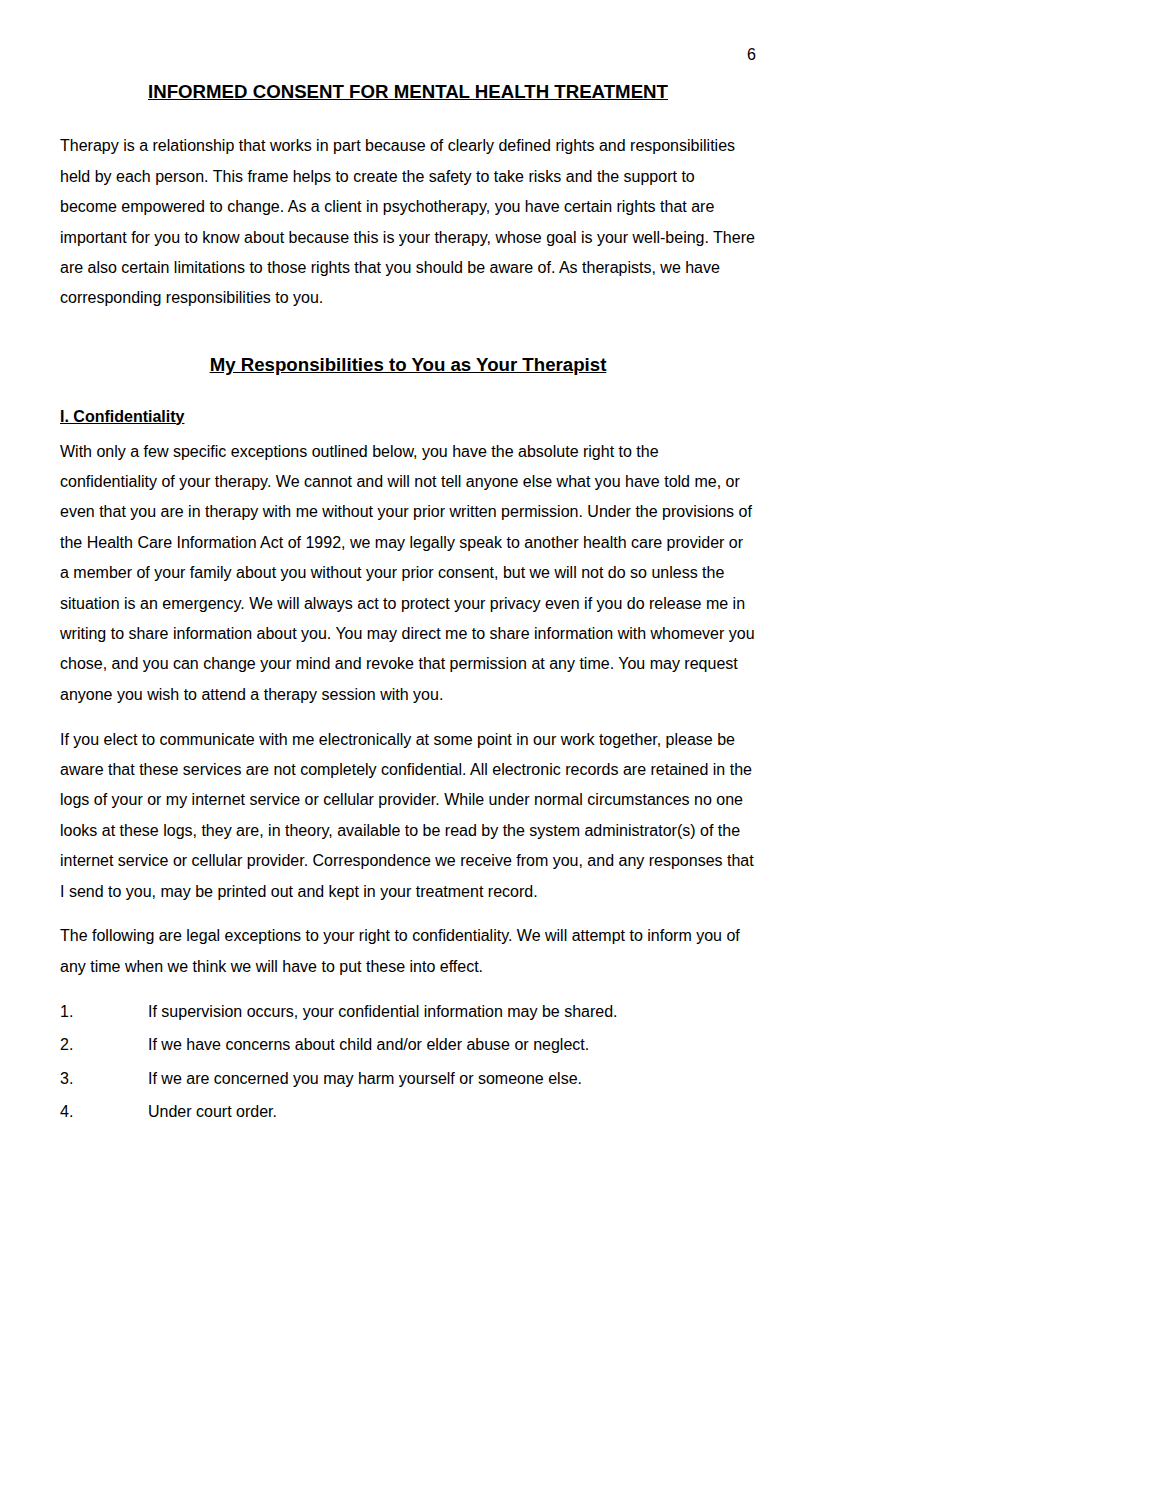6
INFORMED CONSENT FOR MENTAL HEALTH TREATMENT
Therapy is a relationship that works in part because of clearly defined rights and responsibilities held by each person. This frame helps to create the safety to take risks and the support to become empowered to change. As a client in psychotherapy, you have certain rights that are important for you to know about because this is your therapy, whose goal is your well-being. There are also certain limitations to those rights that you should be aware of. As therapists, we have corresponding responsibilities to you.
My Responsibilities to You as Your Therapist
I. Confidentiality
With only a few specific exceptions outlined below, you have the absolute right to the confidentiality of your therapy. We cannot and will not tell anyone else what you have told me, or even that you are in therapy with me without your prior written permission. Under the provisions of the Health Care Information Act of 1992, we may legally speak to another health care provider or a member of your family about you without your prior consent, but we will not do so unless the situation is an emergency. We will always act to protect your privacy even if you do release me in writing to share information about you. You may direct me to share information with whomever you chose, and you can change your mind and revoke that permission at any time. You may request anyone you wish to attend a therapy session with you.
If you elect to communicate with me electronically at some point in our work together, please be aware that these services are not completely confidential. All electronic records are retained in the logs of your or my internet service or cellular provider. While under normal circumstances no one looks at these logs, they are, in theory, available to be read by the system administrator(s) of the internet service or cellular provider. Correspondence we receive from you, and any responses that I send to you, may be printed out and kept in your treatment record.
The following are legal exceptions to your right to confidentiality. We will attempt to inform you of any time when we think we will have to put these into effect.
If supervision occurs, your confidential information may be shared.
If we have concerns about child and/or elder abuse or neglect.
If we are concerned you may harm yourself or someone else.
Under court order.